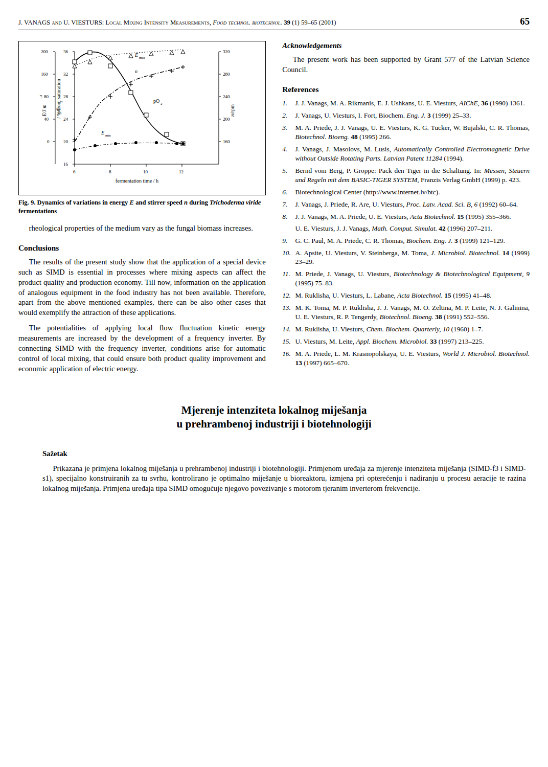J. VANAGS and U. VIESTURS: Local Mixing Intensity Measurements, Food technol. biotechnol. 39 (1) 59–65 (2001)
65
200 160 80 40 0 36 32 28 24 20 16 320 280 240 200 160 6 8 10 12 E/J m –3 pO 2 / % from saturation n/rpm fermentation time / h pO 2 E max n E min
Fig. 9. Dynamics of variations in energy E and stirrer speed n during Trichoderma viride fermentations
rheological properties of the medium vary as the fungal biomass increases.
Conclusions
The results of the present study show that the application of a special device such as SIMD is essential in processes where mixing aspects can affect the product quality and production economy. Till now, information on the application of analogous equipment in the food industry has not been available. Therefore, apart from the above mentioned examples, there can be also other cases that would exemplify the attraction of these applications.
The potentialities of applying local flow fluctuation kinetic energy measurements are increased by the development of a frequency inverter. By connecting SIMD with the frequency inverter, conditions arise for automatic control of local mixing, that could ensure both product quality improvement and economic application of electric energy.
Acknowledgements
The present work has been supported by Grant 577 of the Latvian Science Council.
References
J. J. Vanags, M. A. Rikmanis, E. J. Ushkans, U. E. Viesturs, AIChE, 36 (1990) 1361.
J. Vanags, U. Viesturs, I. Fort, Biochem. Eng. J. 3 (1999) 25–33.
M. A. Priede, J. J. Vanags, U. E. Viesturs, K. G. Tucker, W. Bujalski, C. R. Thomas, Biotechnol. Bioeng. 48 (1995) 266.
J. Vanags, J. Masolovs, M. Lusis, Automatically Controlled Electromagnetic Drive without Outside Rotating Parts. Latvian Patent 11284 (1994).
Bernd vom Berg, P. Groppe: Pack den Tiger in die Schaltung. In: Messen, Steuern und Regeln mit dem BASIC-TIGER SYSTEM, Franzis Verlag GmbH (1999) p. 423.
Biotechnological Center (http://www.internet.lv/btc).
J. Vanags, J. Priede, R. Are, U. Viesturs, Proc. Latv. Acad. Sci. B, 6 (1992) 60–64.
J. J. Vanags, M. A. Priede, U. E. Viesturs, Acta Biotechnol. 15 (1995) 355–366. U. E. Viesturs, J. J. Vanags, Math. Comput. Simulat. 42 (1996) 207–211.
G. C. Paul, M. A. Priede, C. R. Thomas, Biochem. Eng. J. 3 (1999) 121–129.
A. Apsite, U. Viesturs, V. Steinberga, M. Toma, J. Microbiol. Biotechnol. 14 (1999) 23–29.
M. Priede, J. Vanags, U. Viesturs, Biotechnology & Biotechnological Equipment, 9 (1995) 75–83.
M. Ruklisha, U. Viesturs, L. Labane, Acta Biotechnol. 15 (1995) 41–48.
M. K. Toma, M. P. Ruklisha, J. J. Vanags, M. O. Zeltina, M. P. Leite, N. J. Galinina, U. E. Viesturs, R. P. Tengerdy, Biotechnol. Bioeng. 38 (1991) 552–556.
M. Ruklisha, U. Viesturs, Chem. Biochem. Quarterly, 10 (1960) 1–7.
U. Viesturs, M. Leite, Appl. Biochem. Microbiol. 33 (1997) 213–225.
M. A. Priede, L. M. Krasnopolskaya, U. E. Viesturs, World J. Microbiol. Biotechnol. 13 (1997) 665–670.
Mjerenje intenziteta lokalnog miješanja
u prehrambenoj industriji i biotehnologiji
Sažetak
Prikazana je primjena lokalnog miješanja u prehrambenoj industriji i biotehnologiji. Primjenom uređaja za mjerenje intenziteta miješanja (SIMD-f3 i SIMD-s1), specijalno konstruiranih za tu svrhu, kontrolirano je optimalno miješanje u bioreaktoru, izmjena pri opterećenju i nadiranju u procesu aeracije te razina lokalnog miješanja. Primjena uređaja tipa SIMD omogućuje njegovo povezivanje s motorom tjeranim inverterom frekvencije.